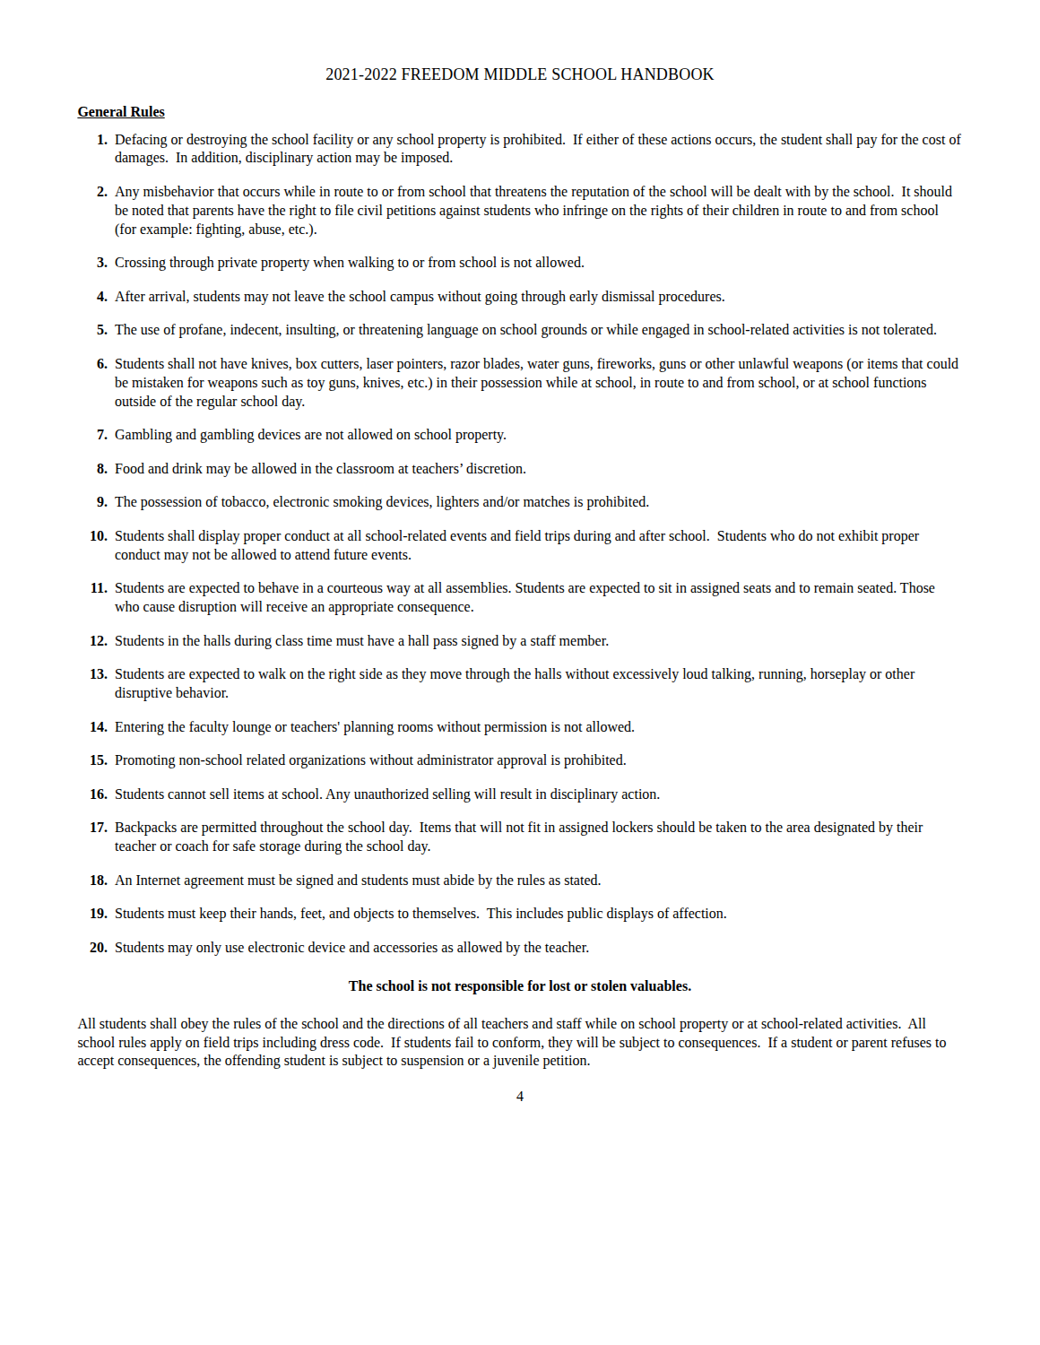2021-2022 FREEDOM MIDDLE SCHOOL HANDBOOK
General Rules
1. Defacing or destroying the school facility or any school property is prohibited. If either of these actions occurs, the student shall pay for the cost of damages. In addition, disciplinary action may be imposed.
2. Any misbehavior that occurs while in route to or from school that threatens the reputation of the school will be dealt with by the school. It should be noted that parents have the right to file civil petitions against students who infringe on the rights of their children in route to and from school (for example: fighting, abuse, etc.).
3. Crossing through private property when walking to or from school is not allowed.
4. After arrival, students may not leave the school campus without going through early dismissal procedures.
5. The use of profane, indecent, insulting, or threatening language on school grounds or while engaged in school-related activities is not tolerated.
6. Students shall not have knives, box cutters, laser pointers, razor blades, water guns, fireworks, guns or other unlawful weapons (or items that could be mistaken for weapons such as toy guns, knives, etc.) in their possession while at school, in route to and from school, or at school functions outside of the regular school day.
7. Gambling and gambling devices are not allowed on school property.
8. Food and drink may be allowed in the classroom at teachers’ discretion.
9. The possession of tobacco, electronic smoking devices, lighters and/or matches is prohibited.
10. Students shall display proper conduct at all school-related events and field trips during and after school. Students who do not exhibit proper conduct may not be allowed to attend future events.
11. Students are expected to behave in a courteous way at all assemblies. Students are expected to sit in assigned seats and to remain seated. Those who cause disruption will receive an appropriate consequence.
12. Students in the halls during class time must have a hall pass signed by a staff member.
13. Students are expected to walk on the right side as they move through the halls without excessively loud talking, running, horseplay or other disruptive behavior.
14. Entering the faculty lounge or teachers' planning rooms without permission is not allowed.
15. Promoting non-school related organizations without administrator approval is prohibited.
16. Students cannot sell items at school. Any unauthorized selling will result in disciplinary action.
17. Backpacks are permitted throughout the school day. Items that will not fit in assigned lockers should be taken to the area designated by their teacher or coach for safe storage during the school day.
18. An Internet agreement must be signed and students must abide by the rules as stated.
19. Students must keep their hands, feet, and objects to themselves. This includes public displays of affection.
20. Students may only use electronic device and accessories as allowed by the teacher.
The school is not responsible for lost or stolen valuables.
All students shall obey the rules of the school and the directions of all teachers and staff while on school property or at school-related activities. All school rules apply on field trips including dress code. If students fail to conform, they will be subject to consequences. If a student or parent refuses to accept consequences, the offending student is subject to suspension or a juvenile petition.
4